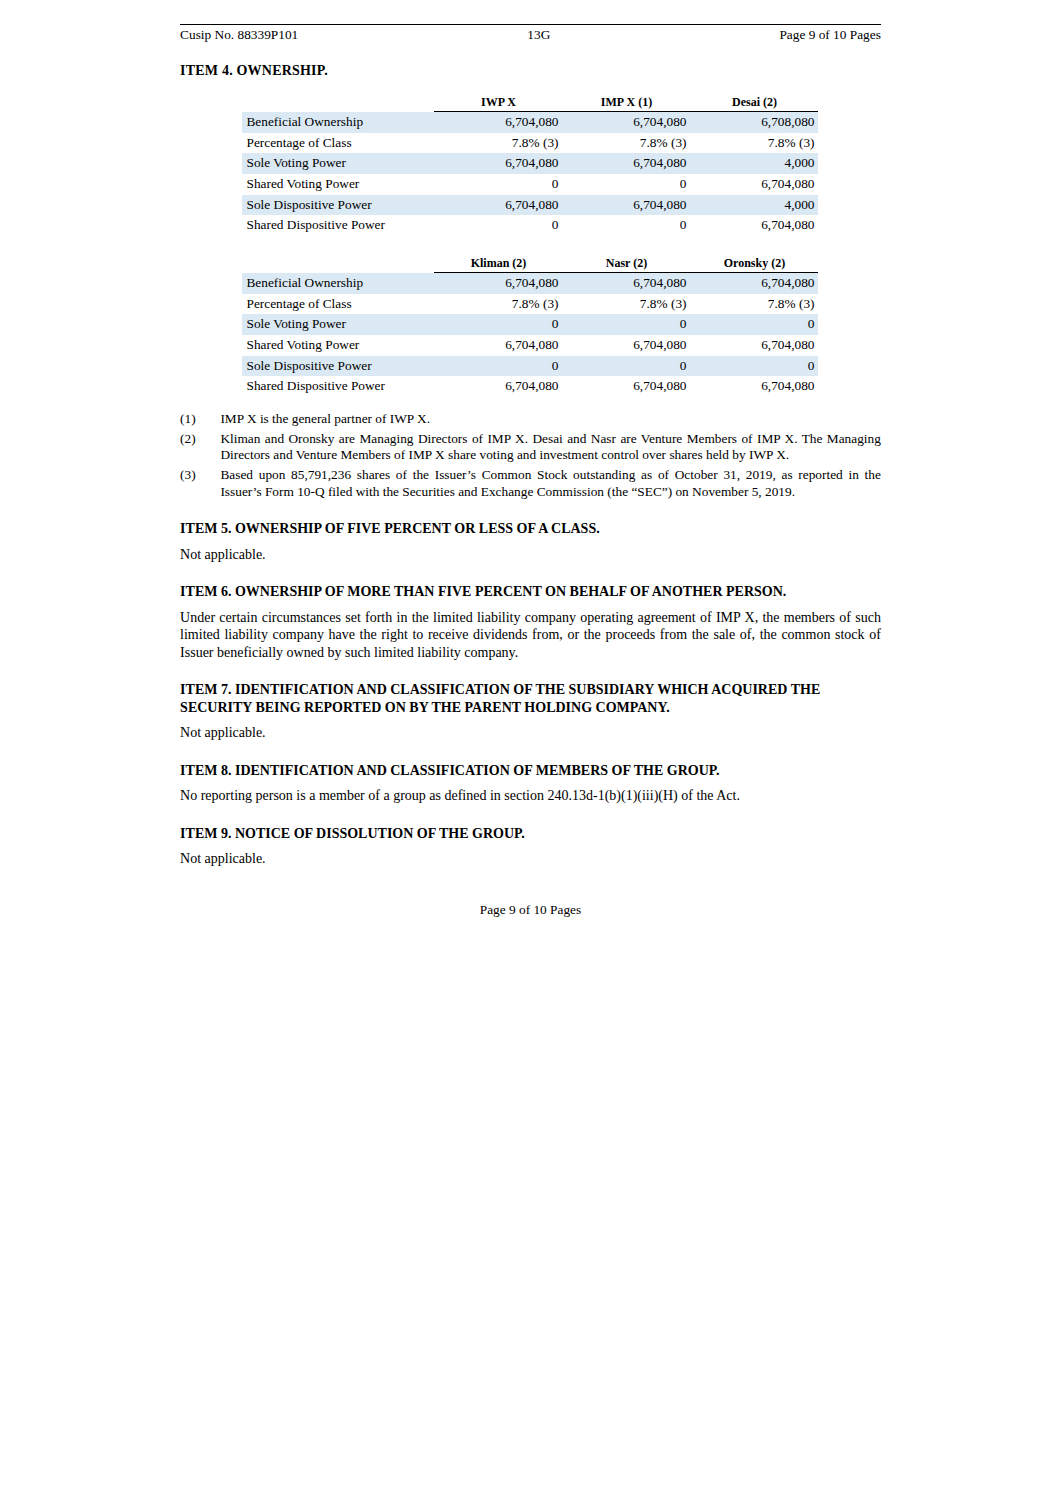Cusip No. 88339P101
13G
Page 9 of 10 Pages
ITEM 4. OWNERSHIP.
| | IWP X | IMP X (1) | Desai (2) |
| Beneficial Ownership | 6,704,080 | 6,704,080 | 6,708,080 |
| Percentage of Class | 7.8% (3) | 7.8% (3) | 7.8% (3) |
| Sole Voting Power | 6,704,080 | 6,704,080 | 4,000 |
| Shared Voting Power | 0 | 0 | 6,704,080 |
| Sole Dispositive Power | 6,704,080 | 6,704,080 | 4,000 |
| Shared Dispositive Power | 0 | 0 | 6,704,080 |
| | Kliman (2) | Nasr (2) | Oronsky (2) |
| Beneficial Ownership | 6,704,080 | 6,704,080 | 6,704,080 |
| Percentage of Class | 7.8% (3) | 7.8% (3) | 7.8% (3) |
| Sole Voting Power | 0 | 0 | 0 |
| Shared Voting Power | 6,704,080 | 6,704,080 | 6,704,080 |
| Sole Dispositive Power | 0 | 0 | 0 |
| Shared Dispositive Power | 6,704,080 | 6,704,080 | 6,704,080 |
(1) IMP X is the general partner of IWP X.
(2) Kliman and Oronsky are Managing Directors of IMP X. Desai and Nasr are Venture Members of IMP X. The Managing Directors and Venture Members of IMP X share voting and investment control over shares held by IWP X.
(3) Based upon 85,791,236 shares of the Issuer’s Common Stock outstanding as of October 31, 2019, as reported in the Issuer’s Form 10-Q filed with the Securities and Exchange Commission (the “SEC”) on November 5, 2019.
ITEM 5. OWNERSHIP OF FIVE PERCENT OR LESS OF A CLASS.
Not applicable.
ITEM 6. OWNERSHIP OF MORE THAN FIVE PERCENT ON BEHALF OF ANOTHER PERSON.
Under certain circumstances set forth in the limited liability company operating agreement of IMP X, the members of such limited liability company have the right to receive dividends from, or the proceeds from the sale of, the common stock of Issuer beneficially owned by such limited liability company.
ITEM 7. IDENTIFICATION AND CLASSIFICATION OF THE SUBSIDIARY WHICH ACQUIRED THE SECURITY BEING REPORTED ON BY THE PARENT HOLDING COMPANY.
Not applicable.
ITEM 8. IDENTIFICATION AND CLASSIFICATION OF MEMBERS OF THE GROUP.
No reporting person is a member of a group as defined in section 240.13d-1(b)(1)(iii)(H) of the Act.
ITEM 9. NOTICE OF DISSOLUTION OF THE GROUP.
Not applicable.
Page 9 of 10 Pages